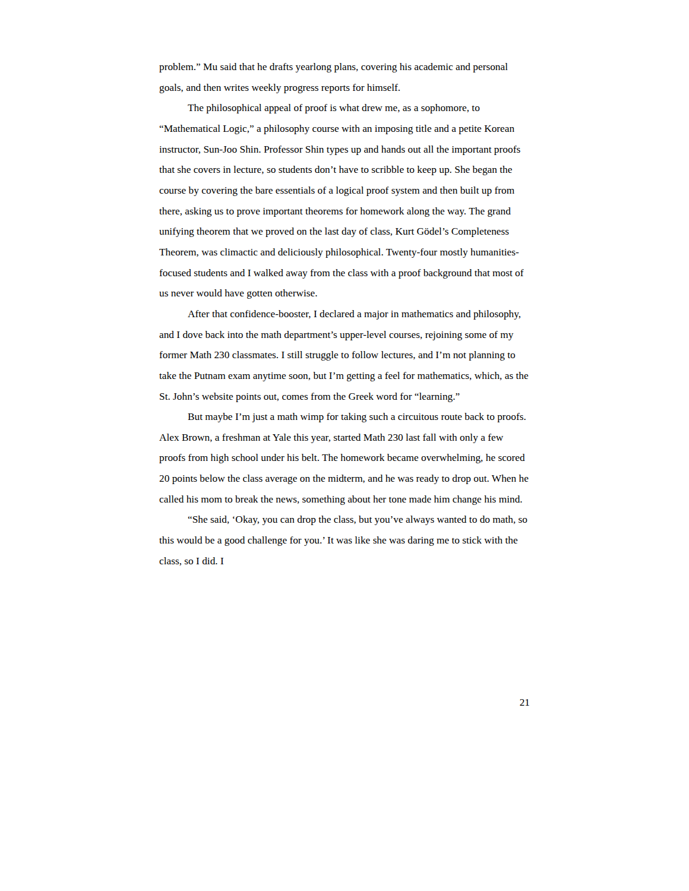problem.” Mu said that he drafts yearlong plans, covering his academic and personal goals, and then writes weekly progress reports for himself.
The philosophical appeal of proof is what drew me, as a sophomore, to “Mathematical Logic,” a philosophy course with an imposing title and a petite Korean instructor, Sun-Joo Shin. Professor Shin types up and hands out all the important proofs that she covers in lecture, so students don’t have to scribble to keep up. She began the course by covering the bare essentials of a logical proof system and then built up from there, asking us to prove important theorems for homework along the way. The grand unifying theorem that we proved on the last day of class, Kurt Gödel’s Completeness Theorem, was climactic and deliciously philosophical. Twenty-four mostly humanities-focused students and I walked away from the class with a proof background that most of us never would have gotten otherwise.
After that confidence-booster, I declared a major in mathematics and philosophy, and I dove back into the math department’s upper-level courses, rejoining some of my former Math 230 classmates. I still struggle to follow lectures, and I’m not planning to take the Putnam exam anytime soon, but I’m getting a feel for mathematics, which, as the St. John’s website points out, comes from the Greek word for “learning.”
But maybe I’m just a math wimp for taking such a circuitous route back to proofs. Alex Brown, a freshman at Yale this year, started Math 230 last fall with only a few proofs from high school under his belt. The homework became overwhelming, he scored 20 points below the class average on the midterm, and he was ready to drop out. When he called his mom to break the news, something about her tone made him change his mind.
“She said, ‘Okay, you can drop the class, but you’ve always wanted to do math, so this would be a good challenge for you.’ It was like she was daring me to stick with the class, so I did. I
21